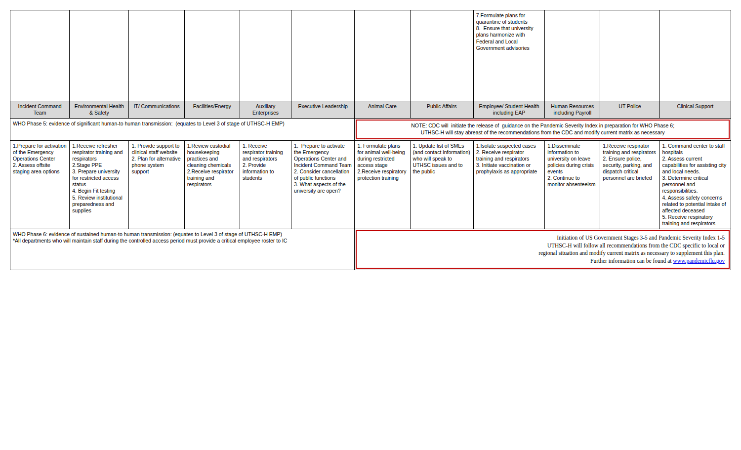| | | | | | | | | 7.Formulate plans for quarantine of students 8. Ensure that university plans harmonize with Federal and Local Government advisories | | | |
| Incident Command Team | Environmental Health & Safety | IT/ Communications | Facilities/Energy | Auxiliary Enterprises | Executive Leadership | Animal Care | Public Affairs | Employee/ Student Health including EAP | Human Resources including Payroll | UT Police | Clinical Support |
| WHO Phase 5: evidence of significant human-to human transmission: (equates to Level 3 of stage of UTHSC-H EMP) | NOTE: CDC will initiate the release of guidance on the Pandemic Severity Index in preparation for WHO Phase 6; UTHSC-H will stay abreast of the recommendations from the CDC and modify current matrix as necessary |
| 1.Prepare for activation of the Emergency Operations Center 2. Assess offsite staging area options | 1.Receive refresher respirator training and respirators 2.Stage PPE 3. Prepare university for restricted access status 4. Begin Fit testing 5. Review institutional preparedness and supplies | 1. Provide support to clinical staff website 2. Plan for alternative phone system support | 1.Review custodial housekeeping practices and cleaning chemicals 2.Receive respirator training and respirators | 1. Receive respirator training and respirators 2. Provide information to students | 1. Prepare to activate the Emergency Operations Center and Incident Command Team 2. Consider cancellation of public functions 3. What aspects of the university are open? | 1. Formulate plans for animal well-being during restricted access stage 2.Receive respiratory protection training | 1. Update list of SMEs (and contact information) who will speak to UTHSC issues and to the public | 1.Isolate suspected cases 2. Receive respirator training and respirators 3. Initiate vaccination or prophylaxis as appropriate | 1.Disseminate information to university on leave policies during crisis events 2. Continue to monitor absenteeism | 1.Receive respirator training and respirators 2. Ensure police, security, parking, and dispatch critical personnel are briefed | 1. Command center to staff hospitals 2. Assess current capabilities for assisting city and local needs. 3. Determine critical personnel and responsibilities. 4. Assess safety concerns related to potential intake of affected deceased 5. Receive respiratory training and respirators |
| WHO Phase 6: evidence of sustained human-to human transmission: (equates to Level 3 of stage of UTHSC-H EMP) *All departments who will maintain staff during the controlled access period must provide a critical employee roster to IC | Initiation of US Government Stages 3-5 and Pandemic Severity Index 1-5 UTHSC-H will follow all recommendations from the CDC specific to local or regional situation and modify current matrix as necessary to supplement this plan. Further information can be found at www.pandemicflu.gov |